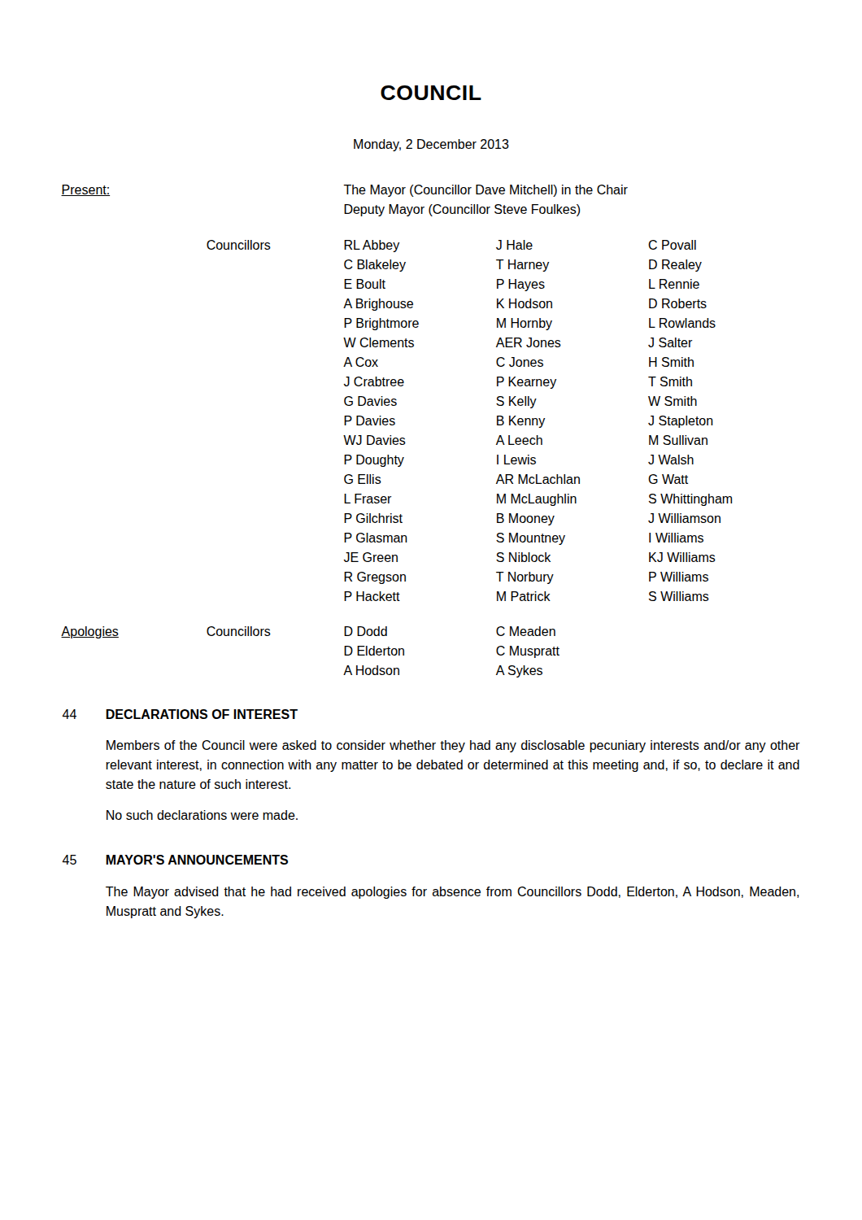COUNCIL
Monday, 2 December 2013
| Present: | | The Mayor (Councillor Dave Mitchell) in the Chair Deputy Mayor (Councillor Steve Foulkes) |
| | Councillors | RL Abbey C Blakeley E Boult A Brighouse P Brightmore W Clements A Cox J Crabtree G Davies P Davies WJ Davies P Doughty G Ellis L Fraser P Gilchrist P Glasman JE Green R Gregson P Hackett | J Hale T Harney P Hayes K Hodson M Hornby AER Jones C Jones P Kearney S Kelly B Kenny A Leech I Lewis AR McLachlan M McLaughlin B Mooney S Mountney S Niblock T Norbury M Patrick | C Povall D Realey L Rennie D Roberts L Rowlands J Salter H Smith T Smith W Smith J Stapleton M Sullivan J Walsh G Watt S Whittingham J Williamson I Williams KJ Williams P Williams S Williams |
| Apologies | Councillors | D Dodd D Elderton A Hodson | C Meaden C Muspratt A Sykes | |
| 44 | Declarations of Interest Members of the Council were asked to consider whether they had any disclosable pecuniary interests and/or any other relevant interest, in connection with any matter to be debated or determined at this meeting and, if so, to declare it and state the nature of such interest. No such declarations were made. |
| 45 | Mayor's Announcements The Mayor advised that he had received apologies for absence from Councillors Dodd, Elderton, A Hodson, Meaden, Muspratt and Sykes. |